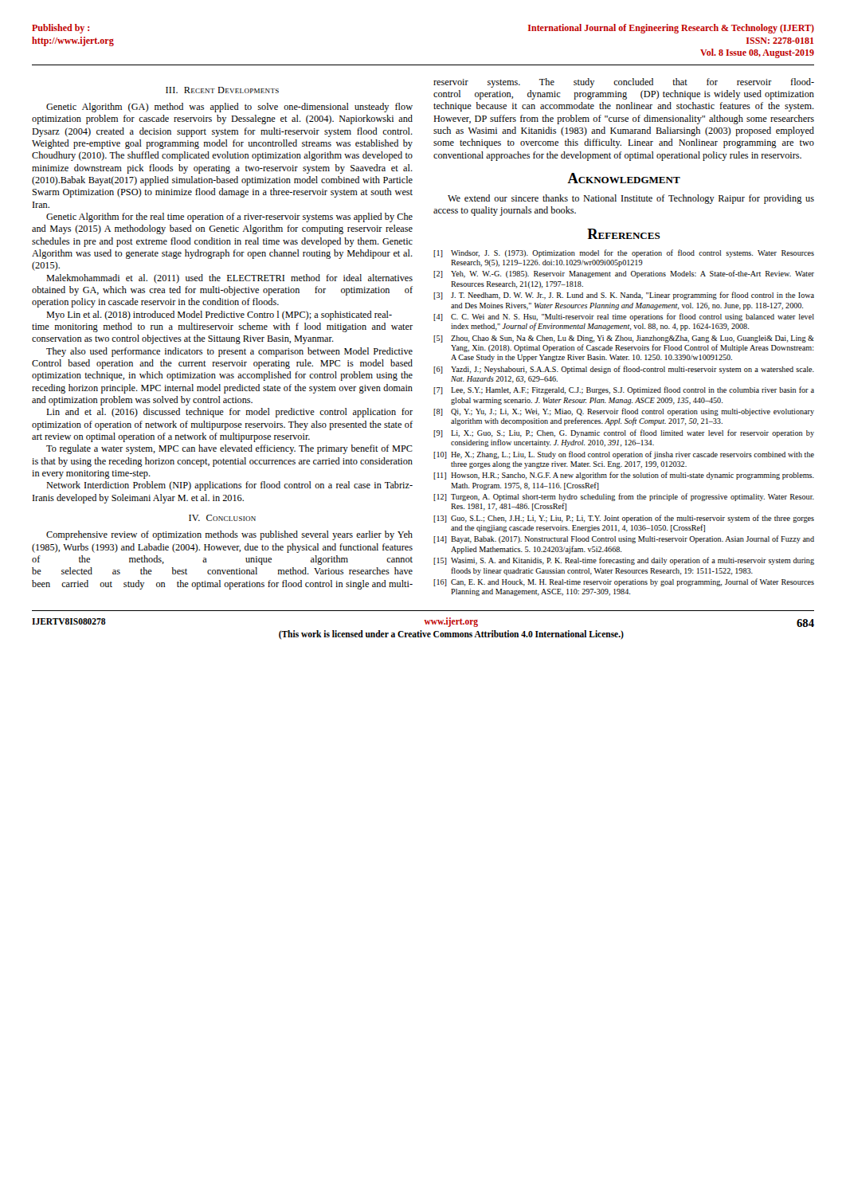Published by :
http://www.ijert.org
International Journal of Engineering Research & Technology (IJERT)
ISSN: 2278-0181
Vol. 8 Issue 08, August-2019
III. Recent Developments
Genetic Algorithm (GA) method was applied to solve one-dimensional unsteady flow optimization problem for cascade reservoirs by Dessalegne et al. (2004). Napiorkowski and Dysarz (2004) created a decision support system for multi-reservoir system flood control. Weighted pre-emptive goal programming model for uncontrolled streams was established by Choudhury (2010). The shuffled complicated evolution optimization algorithm was developed to minimize downstream pick floods by operating a two-reservoir system by Saavedra et al. (2010).Babak Bayat(2017) applied simulation-based optimization model combined with Particle Swarm Optimization (PSO) to minimize flood damage in a three-reservoir system at south west Iran.
Genetic Algorithm for the real time operation of a river-reservoir systems was applied by Che and Mays (2015) A methodology based on Genetic Algorithm for computing reservoir release schedules in pre and post extreme flood condition in real time was developed by them. Genetic Algorithm was used to generate stage hydrograph for open channel routing by Mehdipour et al. (2015).
Malekmohammadi et al. (2011) used the ELECTRETRI method for ideal alternatives obtained by GA, which was crea ted for multi-objective operation for optimization of operation policy in cascade reservoir in the condition of floods.
Myo Lin et al. (2018) introduced Model Predictive Contro l (MPC); a sophisticated real-
time monitoring method to run a multireservoir scheme with f lood mitigation and water conservation as two control objectives at the Sittaung River Basin, Myanmar.
They also used performance indicators to present a comparison between Model Predictive Control based operation and the current reservoir operating rule. MPC is model based optimization technique, in which optimization was accomplished for control problem using the receding horizon principle. MPC internal model predicted state of the system over given domain and optimization problem was solved by control actions.
Lin and et al. (2016) discussed technique for model predictive control application for optimization of operation of network of multipurpose reservoirs. They also presented the state of art review on optimal operation of a network of multipurpose reservoir.
To regulate a water system, MPC can have elevated efficiency. The primary benefit of MPC is that by using the receding horizon concept, potential occurrences are carried into consideration in every monitoring time-step.
Network Interdiction Problem (NIP) applications for flood control on a real case in Tabriz- Iranis developed by Soleimani Alyar M. et al. in 2016.
IV. Conclusion
Comprehensive review of optimization methods was published several years earlier by Yeh (1985), Wurbs (1993) and Labadie (2004). However, due to the physical and functional features of the methods, a unique algorithm cannot be selected as the best conventional method. Various researches have been carried out study on the optimal operations for flood control in single and multi-reservoir systems. The study concluded that for reservoir flood-control operation, dynamic programming (DP) technique is widely used optimization technique because it can accommodate the nonlinear and stochastic features of the system. However, DP suffers from the problem of "curse of dimensionality" although some researchers such as Wasimi and Kitanidis (1983) and Kumarand Baliarsingh (2003) proposed employed some techniques to overcome this difficulty. Linear and Nonlinear programming are two conventional approaches for the development of optimal operational policy rules in reservoirs.
Acknowledgment
We extend our sincere thanks to National Institute of Technology Raipur for providing us access to quality journals and books.
References
Windsor, J. S. (1973). Optimization model for the operation of flood control systems. Water Resources Research, 9(5), 1219–1226. doi:10.1029/wr009i005p01219
Yeh, W. W.-G. (1985). Reservoir Management and Operations Models: A State-of-the-Art Review. Water Resources Research, 21(12), 1797–1818.
J. T. Needham, D. W. W. Jr., J. R. Lund and S. K. Nanda, "Linear programming for flood control in the Iowa and Des Moines Rivers," Water Resources Planning and Management, vol. 126, no. June, pp. 118-127, 2000.
C. C. Wei and N. S. Hsu, "Multi-reservoir real time operations for flood control using balanced water level index method," Journal of Environmental Management, vol. 88, no. 4, pp. 1624-1639, 2008.
Zhou, Chao & Sun, Na & Chen, Lu & Ding, Yi & Zhou, Jianzhong&Zha, Gang & Luo, Guanglei& Dai, Ling & Yang, Xin. (2018). Optimal Operation of Cascade Reservoirs for Flood Control of Multiple Areas Downstream: A Case Study in the Upper Yangtze River Basin. Water. 10. 1250. 10.3390/w10091250.
Yazdi, J.; Neyshabouri, S.A.A.S. Optimal design of flood-control multi-reservoir system on a watershed scale. Nat. Hazards 2012, 63, 629–646.
Lee, S.Y.; Hamlet, A.F.; Fitzgerald, C.J.; Burges, S.J. Optimized flood control in the columbia river basin for a global warming scenario. J. Water Resour. Plan. Manag. ASCE 2009, 135, 440–450.
Qi, Y.; Yu, J.; Li, X.; Wei, Y.; Miao, Q. Reservoir flood control operation using multi-objective evolutionary algorithm with decomposition and preferences. Appl. Soft Comput. 2017, 50, 21–33.
Li, X.; Guo, S.; Liu, P.; Chen, G. Dynamic control of flood limited water level for reservoir operation by considering inflow uncertainty. J. Hydrol. 2010, 391, 126–134.
He, X.; Zhang, L.; Liu, L. Study on flood control operation of jinsha river cascade reservoirs combined with the three gorges along the yangtze river. Mater. Sci. Eng. 2017, 199, 012032.
Howson, H.R.; Sancho, N.G.F. A new algorithm for the solution of multi-state dynamic programming problems. Math. Program. 1975, 8, 114–116. [CrossRef]
Turgeon, A. Optimal short-term hydro scheduling from the principle of progressive optimality. Water Resour. Res. 1981, 17, 481–486. [CrossRef]
Guo, S.L.; Chen, J.H.; Li, Y.; Liu, P.; Li, T.Y. Joint operation of the multi-reservoir system of the three gorges and the qingjiang cascade reservoirs. Energies 2011, 4, 1036–1050. [CrossRef]
Bayat, Babak. (2017). Nonstructural Flood Control using Multi-reservoir Operation. Asian Journal of Fuzzy and Applied Mathematics. 5. 10.24203/ajfam. v5i2.4668.
Wasimi, S. A. and Kitanidis, P. K. Real-time forecasting and daily operation of a multi-reservoir system during floods by linear quadratic Gaussian control, Water Resources Research, 19: 1511-1522, 1983.
Can, E. K. and Houck, M. H. Real-time reservoir operations by goal programming, Journal of Water Resources Planning and Management, ASCE, 110: 297-309, 1984.
IJERTV8IS080278
www.ijert.org (This work is licensed under a Creative Commons Attribution 4.0 International License.)
684